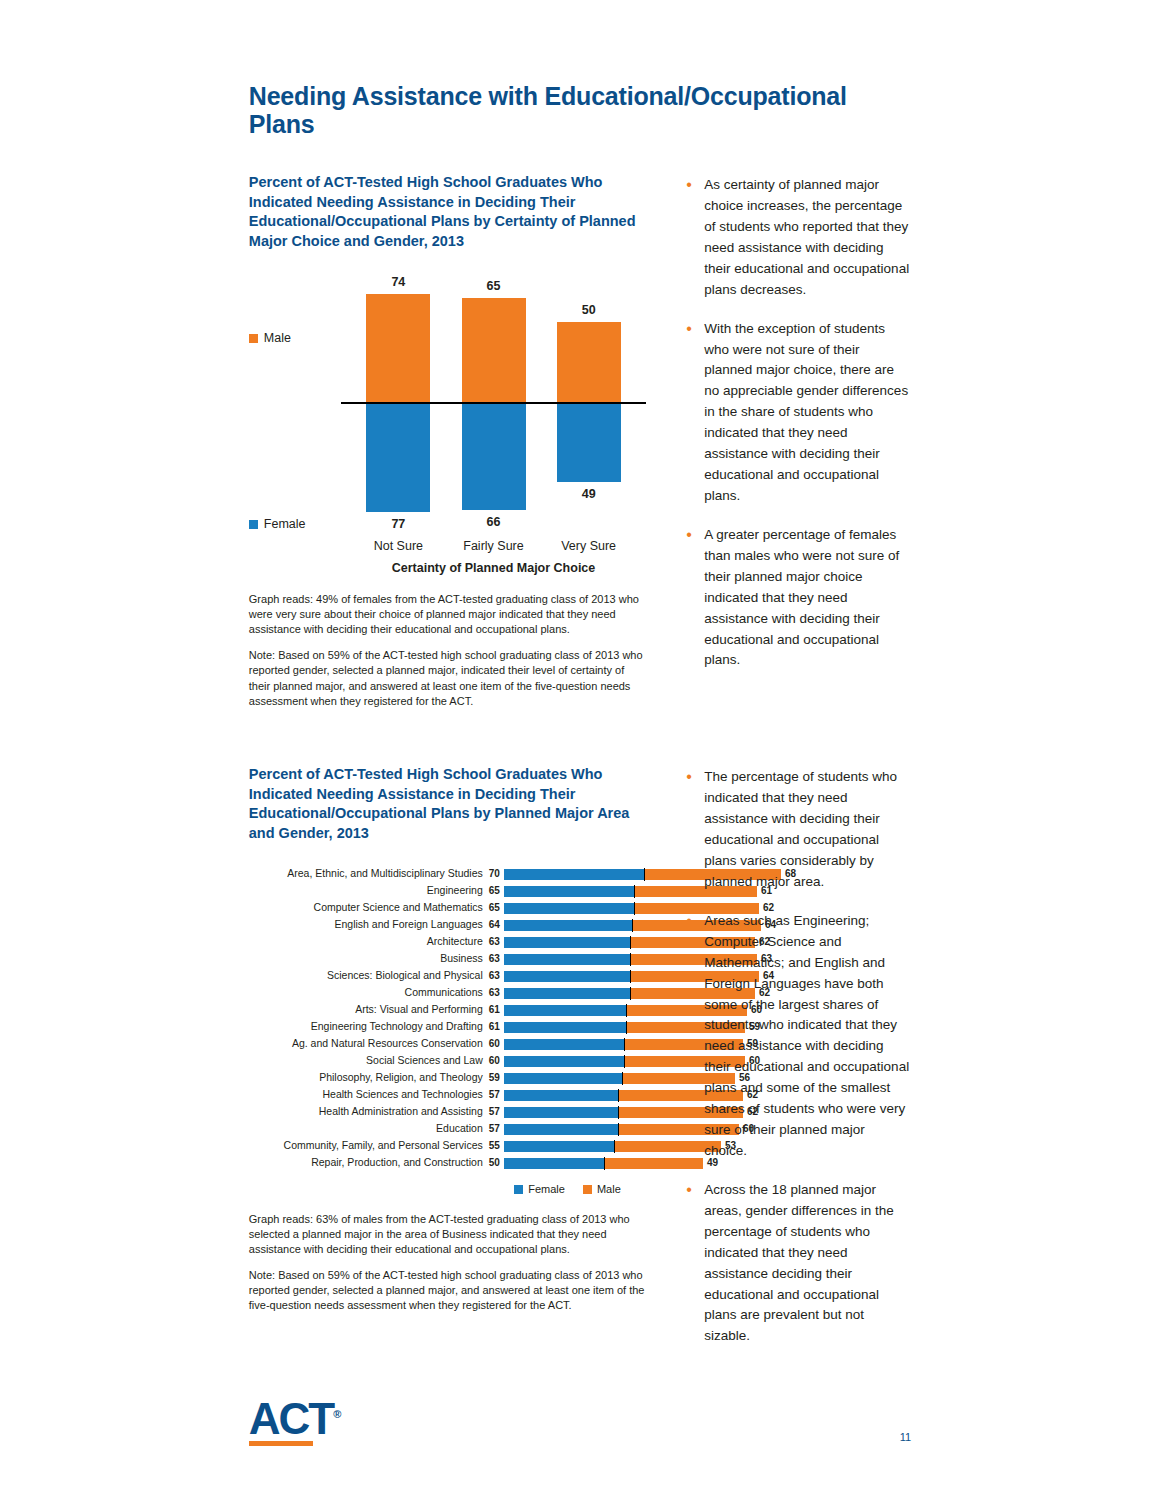Needing Assistance with Educational/Occupational Plans
Percent of ACT-Tested High School Graduates Who Indicated Needing Assistance in Deciding Their Educational/Occupational Plans by Certainty of Planned Major Choice and Gender, 2013
Male
74
65
50
Female
77
66
49
Not Sure Fairly Sure Very Sure
Certainty of Planned Major Choice
Graph reads: 49% of females from the ACT-tested graduating class of 2013 who were very sure about their choice of planned major indicated that they need assistance with deciding their educational and occupational plans.
Note: Based on 59% of the ACT-tested high school graduating class of 2013 who reported gender, selected a planned major, indicated their level of certainty of their planned major, and answered at least one item of the five-question needs assessment when they registered for the ACT.
As certainty of planned major choice increases, the percentage of students who reported that they need assistance with deciding their educational and occupational plans decreases.
With the exception of students who were not sure of their planned major choice, there are no appreciable gender differences in the share of students who indicated that they need assistance with deciding their educational and occupational plans.
A greater percentage of females than males who were not sure of their planned major choice indicated that they need assistance with deciding their educational and occupational plans.
Percent of ACT-Tested High School Graduates Who Indicated Needing Assistance in Deciding Their Educational/Occupational Plans by Planned Major Area and Gender, 2013
Area, Ethnic, and Multidisciplinary Studies
70
68
Engineering
65
61
Computer Science and Mathematics
65
62
English and Foreign Languages
64
64
Architecture
63
62
Business
63
63
Sciences: Biological and Physical
63
64
Communications
63
62
Arts: Visual and Performing
61
60
Engineering Technology and Drafting
61
59
Ag. and Natural Resources Conservation
60
59
Social Sciences and Law
60
60
Philosophy, Religion, and Theology
59
56
Health Sciences and Technologies
57
62
Health Administration and Assisting
57
62
Education
57
60
Community, Family, and Personal Services
55
53
Repair, Production, and Construction
50
49
Female Male
Graph reads: 63% of males from the ACT-tested graduating class of 2013 who selected a planned major in the area of Business indicated that they need assistance with deciding their educational and occupational plans.
Note: Based on 59% of the ACT-tested high school graduating class of 2013 who reported gender, selected a planned major, and answered at least one item of the five-question needs assessment when they registered for the ACT.
The percentage of students who indicated that they need assistance with deciding their educational and occupational plans varies considerably by planned major area.
Areas such as Engineering; Computer Science and Mathematics; and English and Foreign Languages have both some of the largest shares of students who indicated that they need assistance with deciding their educational and occupational plans and some of the smallest shares of students who were very sure of their planned major choice.
Across the 18 planned major areas, gender differences in the percentage of students who indicated that they need assistance deciding their educational and occupational plans are prevalent but not sizable.
ACT®
11